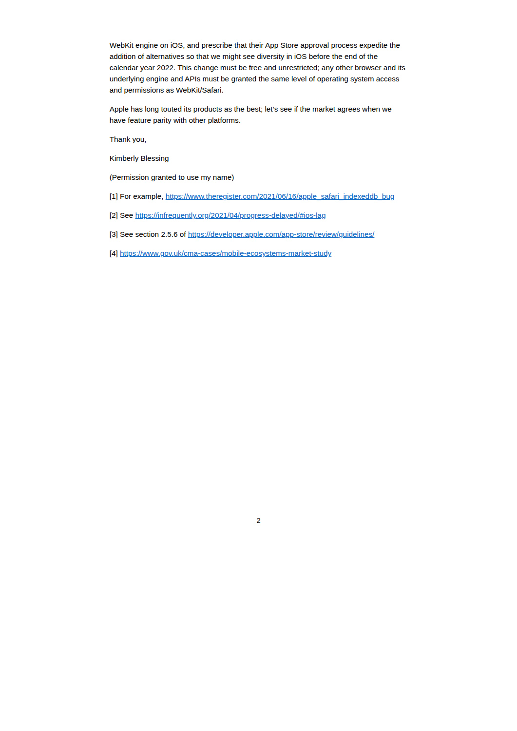WebKit engine on iOS, and prescribe that their App Store approval process expedite the addition of alternatives so that we might see diversity in iOS before the end of the calendar year 2022. This change must be free and unrestricted; any other browser and its underlying engine and APIs must be granted the same level of operating system access and permissions as WebKit/Safari.
Apple has long touted its products as the best; let’s see if the market agrees when we have feature parity with other platforms.
Thank you,
Kimberly Blessing
(Permission granted to use my name)
[1] For example, https://www.theregister.com/2021/06/16/apple_safari_indexeddb_bug
[2] See https://infrequently.org/2021/04/progress-delayed/#ios-lag
[3] See section 2.5.6 of https://developer.apple.com/app-store/review/guidelines/
[4] https://www.gov.uk/cma-cases/mobile-ecosystems-market-study
2